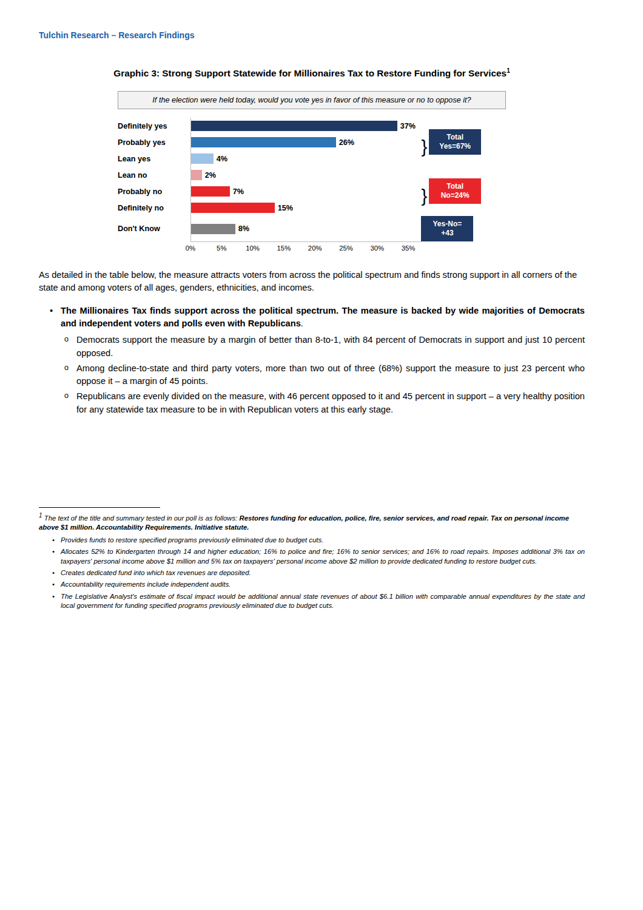Tulchin Research – Research Findings
Graphic 3: Strong Support Statewide for Millionaires Tax to Restore Funding for Services1
If the election were held today, would you vote yes in favor of this measure or no to oppose it?
| Definitely yes | 37% | } Total Yes=67% |
| Probably yes | 26% |
| Lean yes | 4% |
| Lean no | 2% | } Total No=24% |
| Probably no | 7% |
| Definitely no | 15% |
| Don't Know | 8% | Yes-No= +43 |
0% 5% 10% 15% 20% 25% 30% 35%
As detailed in the table below, the measure attracts voters from across the political spectrum and finds strong support in all corners of the state and among voters of all ages, genders, ethnicities, and incomes.
The Millionaires Tax finds support across the political spectrum. The measure is backed by wide majorities of Democrats and independent voters and polls even with Republicans.
Democrats support the measure by a margin of better than 8-to-1, with 84 percent of Democrats in support and just 10 percent opposed.
Among decline-to-state and third party voters, more than two out of three (68%) support the measure to just 23 percent who oppose it – a margin of 45 points.
Republicans are evenly divided on the measure, with 46 percent opposed to it and 45 percent in support – a very healthy position for any statewide tax measure to be in with Republican voters at this early stage.
1 The text of the title and summary tested in our poll is as follows: Restores funding for education, police, fire, senior services, and road repair. Tax on personal income above $1 million. Accountability Requirements. Initiative statute.
Provides funds to restore specified programs previously eliminated due to budget cuts.
Allocates 52% to Kindergarten through 14 and higher education; 16% to police and fire; 16% to senior services; and 16% to road repairs. Imposes additional 3% tax on taxpayers' personal income above $1 million and 5% tax on taxpayers' personal income above $2 million to provide dedicated funding to restore budget cuts.
Creates dedicated fund into which tax revenues are deposited.
Accountability requirements include independent audits.
The Legislative Analyst's estimate of fiscal impact would be additional annual state revenues of about $6.1 billion with comparable annual expenditures by the state and local government for funding specified programs previously eliminated due to budget cuts.